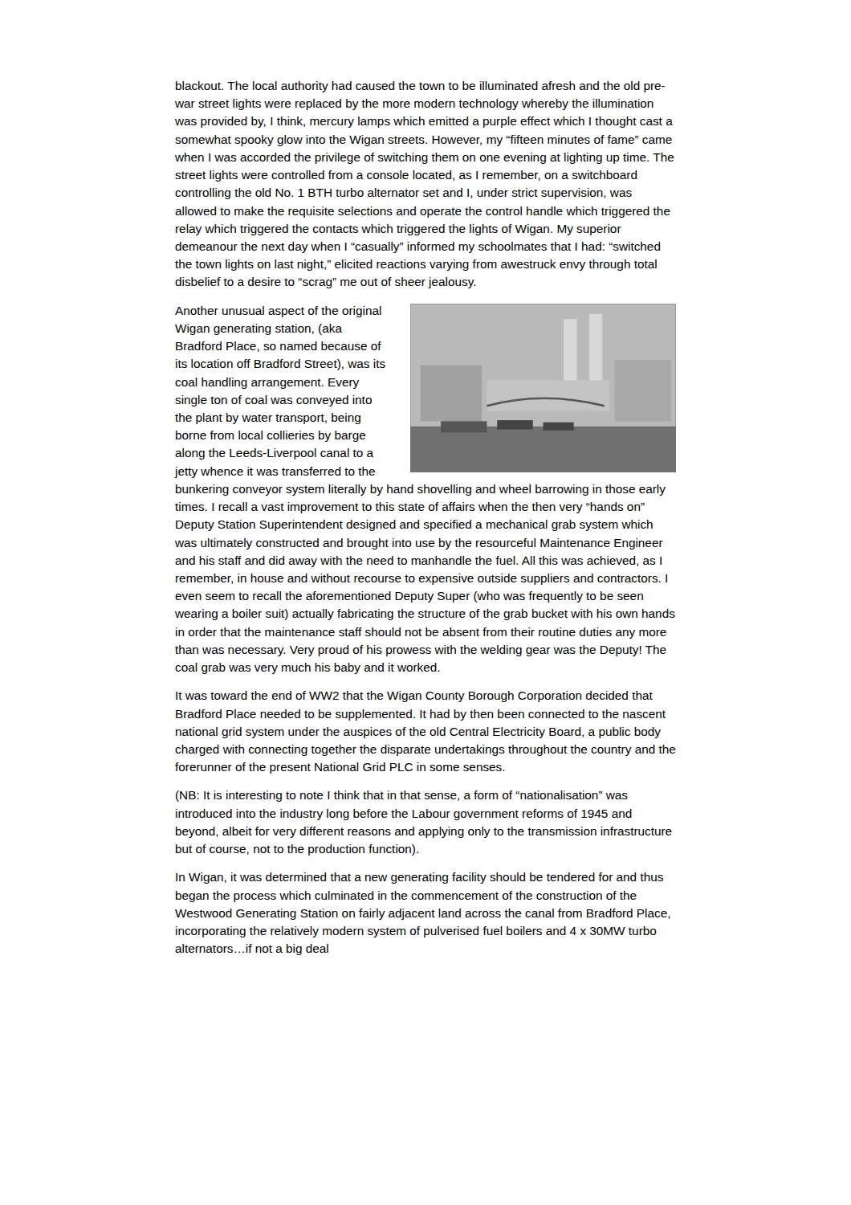blackout. The local authority had caused the town to be illuminated afresh and the old pre-war street lights were replaced by the more modern technology whereby the illumination was provided by, I think, mercury lamps which emitted a purple effect which I thought cast a somewhat spooky glow into the Wigan streets. However, my “fifteen minutes of fame” came when I was accorded the privilege of switching them on one evening at lighting up time. The street lights were controlled from a console located, as I remember, on a switchboard controlling the old No. 1 BTH turbo alternator set and I, under strict supervision, was allowed to make the requisite selections and operate the control handle which triggered the relay which triggered the contacts which triggered the lights of Wigan. My superior demeanour the next day when I “casually” informed my schoolmates that I had: “switched the town lights on last night,” elicited reactions varying from awestruck envy through total disbelief to a desire to “scrag” me out of sheer jealousy.
Another unusual aspect of the original Wigan generating station, (aka Bradford Place, so named because of its location off Bradford Street), was its coal handling arrangement. Every single ton of coal was conveyed into the plant by water transport, being borne from local collieries by barge along the Leeds-Liverpool canal to a jetty whence it was transferred to the bunkering conveyor system literally by hand shovelling and wheel barrowing in those early times. I recall a vast improvement to this state of affairs when the then very “hands on” Deputy Station Superintendent designed and specified a mechanical grab system which was ultimately constructed and brought into use by the resourceful Maintenance Engineer and his staff and did away with the need to manhandle the fuel. All this was achieved, as I remember, in house and without recourse to expensive outside suppliers and contractors. I even seem to recall the aforementioned Deputy Super (who was frequently to be seen wearing a boiler suit) actually fabricating the structure of the grab bucket with his own hands in order that the maintenance staff should not be absent from their routine duties any more than was necessary. Very proud of his prowess with the welding gear was the Deputy! The coal grab was very much his baby and it worked.
It was toward the end of WW2 that the Wigan County Borough Corporation decided that Bradford Place needed to be supplemented. It had by then been connected to the nascent national grid system under the auspices of the old Central Electricity Board, a public body charged with connecting together the disparate undertakings throughout the country and the forerunner of the present National Grid PLC in some senses.
(NB: It is interesting to note I think that in that sense, a form of “nationalisation” was introduced into the industry long before the Labour government reforms of 1945 and beyond, albeit for very different reasons and applying only to the transmission infrastructure but of course, not to the production function).
In Wigan, it was determined that a new generating facility should be tendered for and thus began the process which culminated in the commencement of the construction of the Westwood Generating Station on fairly adjacent land across the canal from Bradford Place, incorporating the relatively modern system of pulverised fuel boilers and 4 x 30MW turbo alternators…if not a big deal